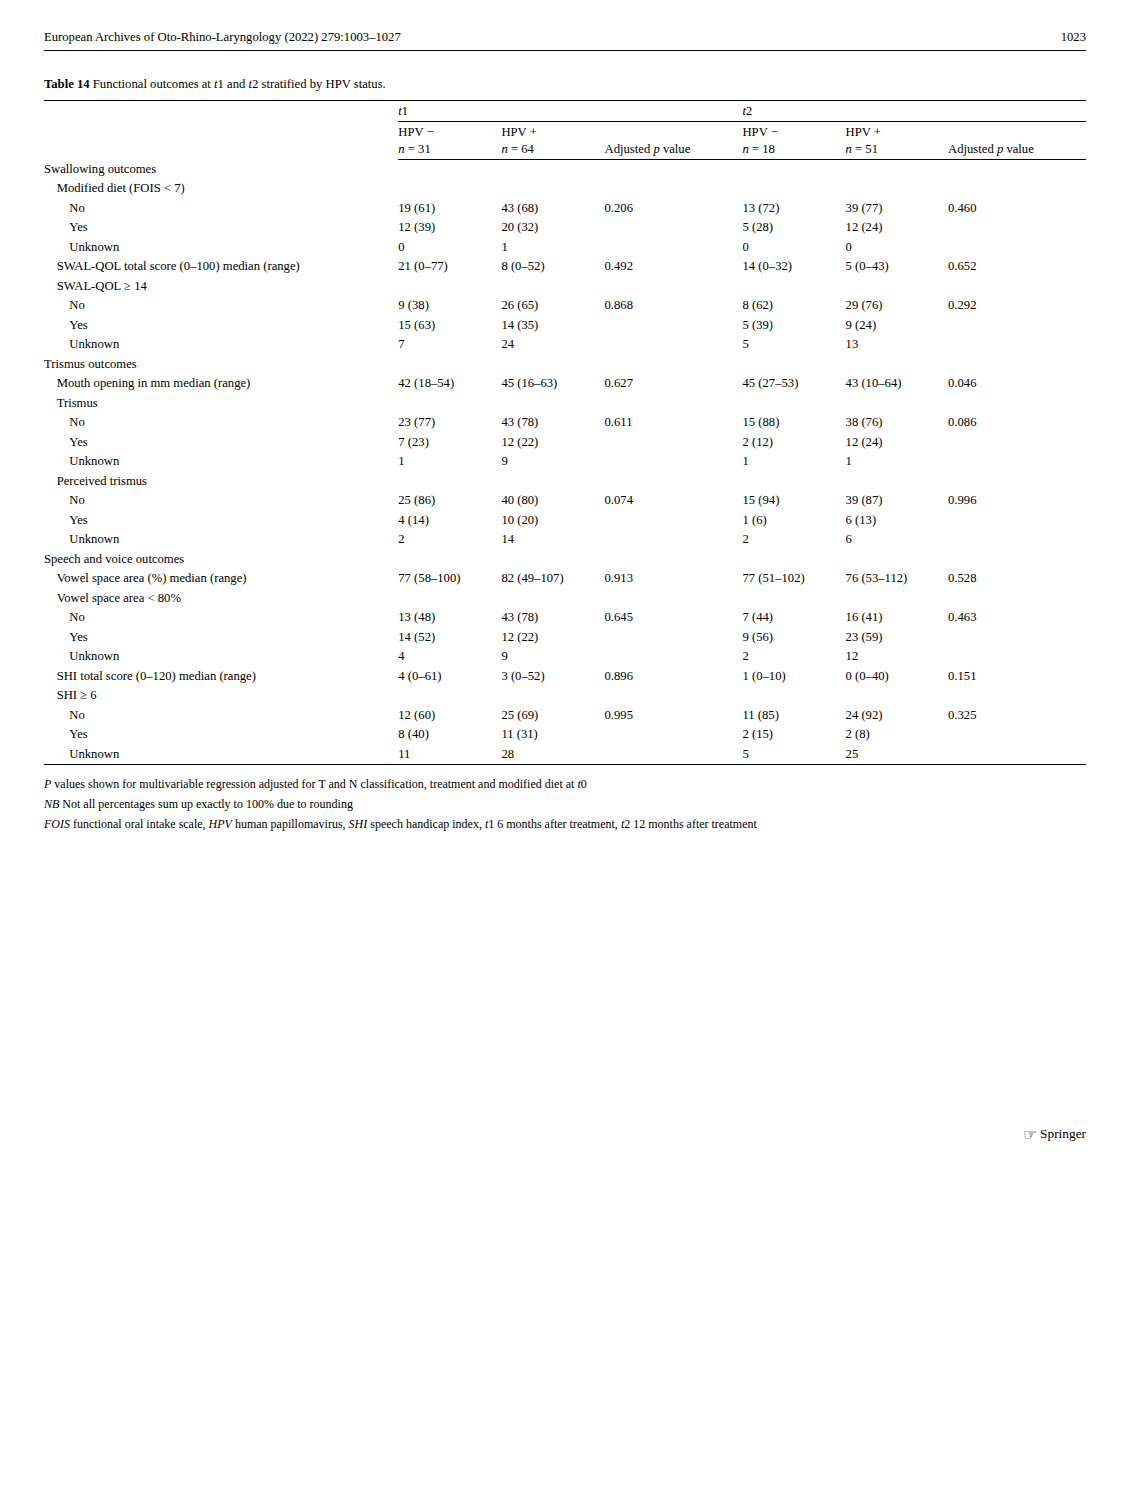European Archives of Oto-Rhino-Laryngology (2022) 279:1003–1027 1023
Table 14 Functional outcomes at t1 and t2 stratified by HPV status.
| | t 1 | t 2 |
| --- | --- | --- |
| HPV − n = 31 | HPV + n = 64 | Adjusted p value | HPV − n = 18 | HPV + n = 51 | Adjusted p value |
| Swallowing outcomes | | | | | | |
| Modified diet (FOIS < 7) | | | | | | |
| No | 19 (61) | 43 (68) | 0.206 | 13 (72) | 39 (77) | 0.460 |
| Yes | 12 (39) | 20 (32) | | 5 (28) | 12 (24) | |
| Unknown | 0 | 1 | | 0 | 0 | |
| SWAL-QOL total score (0–100) median (range) | 21 (0–77) | 8 (0–52) | 0.492 | 14 (0–32) | 5 (0–43) | 0.652 |
| SWAL-QOL ≥ 14 | | | | | | |
| No | 9 (38) | 26 (65) | 0.868 | 8 (62) | 29 (76) | 0.292 |
| Yes | 15 (63) | 14 (35) | | 5 (39) | 9 (24) | |
| Unknown | 7 | 24 | | 5 | 13 | |
| Trismus outcomes | | | | | | |
| Mouth opening in mm median (range) | 42 (18–54) | 45 (16–63) | 0.627 | 45 (27–53) | 43 (10–64) | 0.046 |
| Trismus | | | | | | |
| No | 23 (77) | 43 (78) | 0.611 | 15 (88) | 38 (76) | 0.086 |
| Yes | 7 (23) | 12 (22) | | 2 (12) | 12 (24) | |
| Unknown | 1 | 9 | | 1 | 1 | |
| Perceived trismus | | | | | | |
| No | 25 (86) | 40 (80) | 0.074 | 15 (94) | 39 (87) | 0.996 |
| Yes | 4 (14) | 10 (20) | | 1 (6) | 6 (13) | |
| Unknown | 2 | 14 | | 2 | 6 | |
| Speech and voice outcomes | | | | | | |
| Vowel space area (%) median (range) | 77 (58–100) | 82 (49–107) | 0.913 | 77 (51–102) | 76 (53–112) | 0.528 |
| Vowel space area < 80% | | | | | | |
| No | 13 (48) | 43 (78) | 0.645 | 7 (44) | 16 (41) | 0.463 |
| Yes | 14 (52) | 12 (22) | | 9 (56) | 23 (59) | |
| Unknown | 4 | 9 | | 2 | 12 | |
| SHI total score (0–120) median (range) | 4 (0–61) | 3 (0–52) | 0.896 | 1 (0–10) | 0 (0–40) | 0.151 |
| SHI ≥ 6 | | | | | | |
| No | 12 (60) | 25 (69) | 0.995 | 11 (85) | 24 (92) | 0.325 |
| Yes | 8 (40) | 11 (31) | | 2 (15) | 2 (8) | |
| Unknown | 11 | 28 | | 5 | 25 | |
P values shown for multivariable regression adjusted for T and N classification, treatment and modified diet at t0
NB Not all percentages sum up exactly to 100% due to rounding
FOIS functional oral intake scale, HPV human papillomavirus, SHI speech handicap index, t1 6 months after treatment, t2 12 months after treatment
☞ Springer